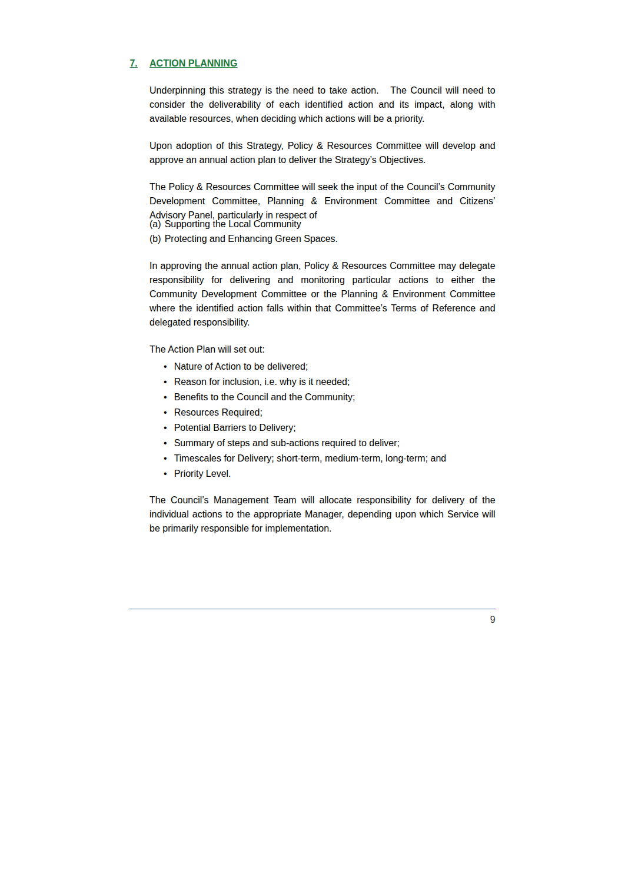7. ACTION PLANNING
Underpinning this strategy is the need to take action. The Council will need to consider the deliverability of each identified action and its impact, along with available resources, when deciding which actions will be a priority.
Upon adoption of this Strategy, Policy & Resources Committee will develop and approve an annual action plan to deliver the Strategy’s Objectives.
The Policy & Resources Committee will seek the input of the Council’s Community Development Committee, Planning & Environment Committee and Citizens’ Advisory Panel, particularly in respect of
(a) Supporting the Local Community
(b) Protecting and Enhancing Green Spaces.
In approving the annual action plan, Policy & Resources Committee may delegate responsibility for delivering and monitoring particular actions to either the Community Development Committee or the Planning & Environment Committee where the identified action falls within that Committee’s Terms of Reference and delegated responsibility.
The Action Plan will set out:
Nature of Action to be delivered;
Reason for inclusion, i.e. why is it needed;
Benefits to the Council and the Community;
Resources Required;
Potential Barriers to Delivery;
Summary of steps and sub-actions required to deliver;
Timescales for Delivery; short-term, medium-term, long-term; and
Priority Level.
The Council’s Management Team will allocate responsibility for delivery of the individual actions to the appropriate Manager, depending upon which Service will be primarily responsible for implementation.
9